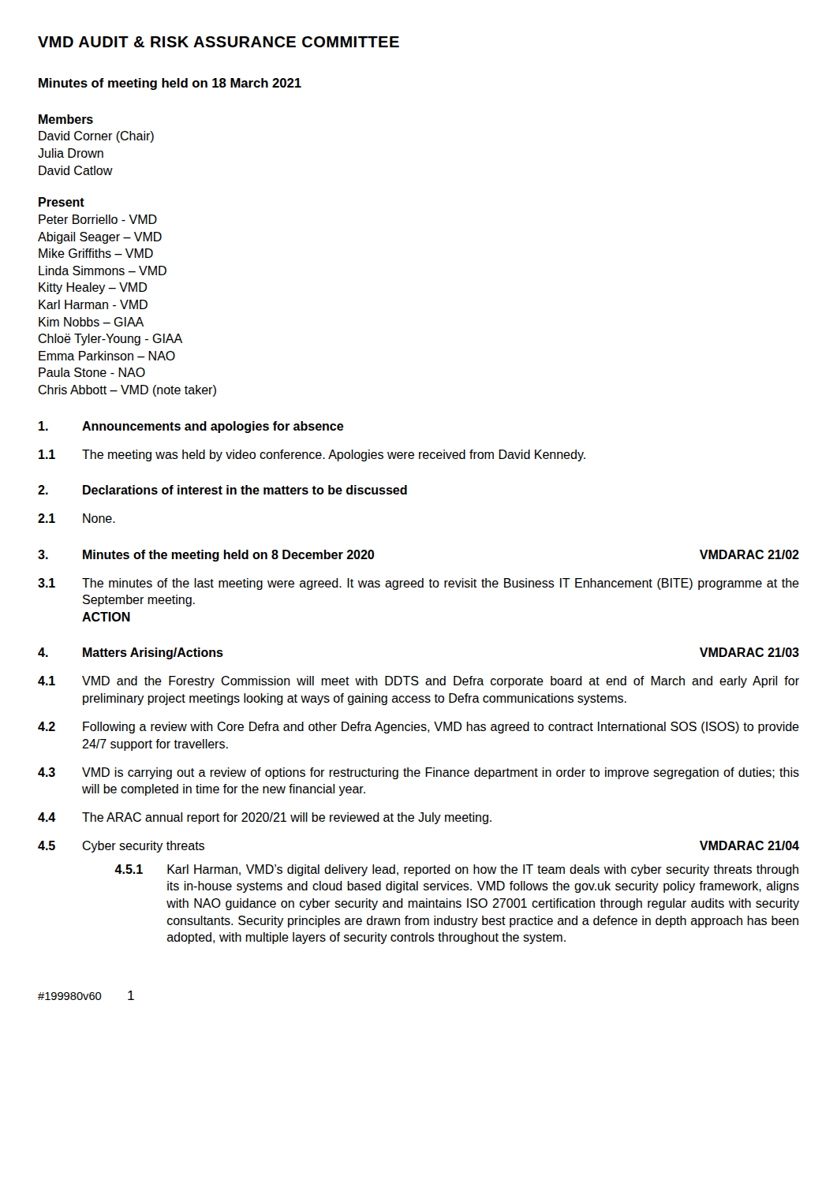VMD AUDIT & RISK ASSURANCE COMMITTEE
Minutes of meeting held on 18 March 2021
Members
David Corner (Chair)
Julia Drown
David Catlow
Present
Peter Borriello - VMD
Abigail Seager – VMD
Mike Griffiths – VMD
Linda Simmons – VMD
Kitty Healey – VMD
Karl Harman - VMD
Kim Nobbs – GIAA
Chloë Tyler-Young - GIAA
Emma Parkinson – NAO
Paula Stone - NAO
Chris Abbott – VMD (note taker)
1.
Announcements and apologies for absence
1.1
The meeting was held by video conference. Apologies were received from David Kennedy.
2.
Declarations of interest in the matters to be discussed
2.1
None.
3.
Minutes of the meeting held on 8 December 2020 VMDARAC 21/02
3.1
The minutes of the last meeting were agreed. It was agreed to revisit the Business IT Enhancement (BITE) programme at the September meeting.
ACTION
4.
Matters Arising/Actions VMDARAC 21/03
4.1
VMD and the Forestry Commission will meet with DDTS and Defra corporate board at end of March and early April for preliminary project meetings looking at ways of gaining access to Defra communications systems.
4.2
Following a review with Core Defra and other Defra Agencies, VMD has agreed to contract International SOS (ISOS) to provide 24/7 support for travellers.
4.3
VMD is carrying out a review of options for restructuring the Finance department in order to improve segregation of duties; this will be completed in time for the new financial year.
4.4
The ARAC annual report for 2020/21 will be reviewed at the July meeting.
4.5
Cyber security threats VMDARAC 21/04
4.5.1
Karl Harman, VMD’s digital delivery lead, reported on how the IT team deals with cyber security threats through its in-house systems and cloud based digital services. VMD follows the gov.uk security policy framework, aligns with NAO guidance on cyber security and maintains ISO 27001 certification through regular audits with security consultants. Security principles are drawn from industry best practice and a defence in depth approach has been adopted, with multiple layers of security controls throughout the system.
#199980v60 1